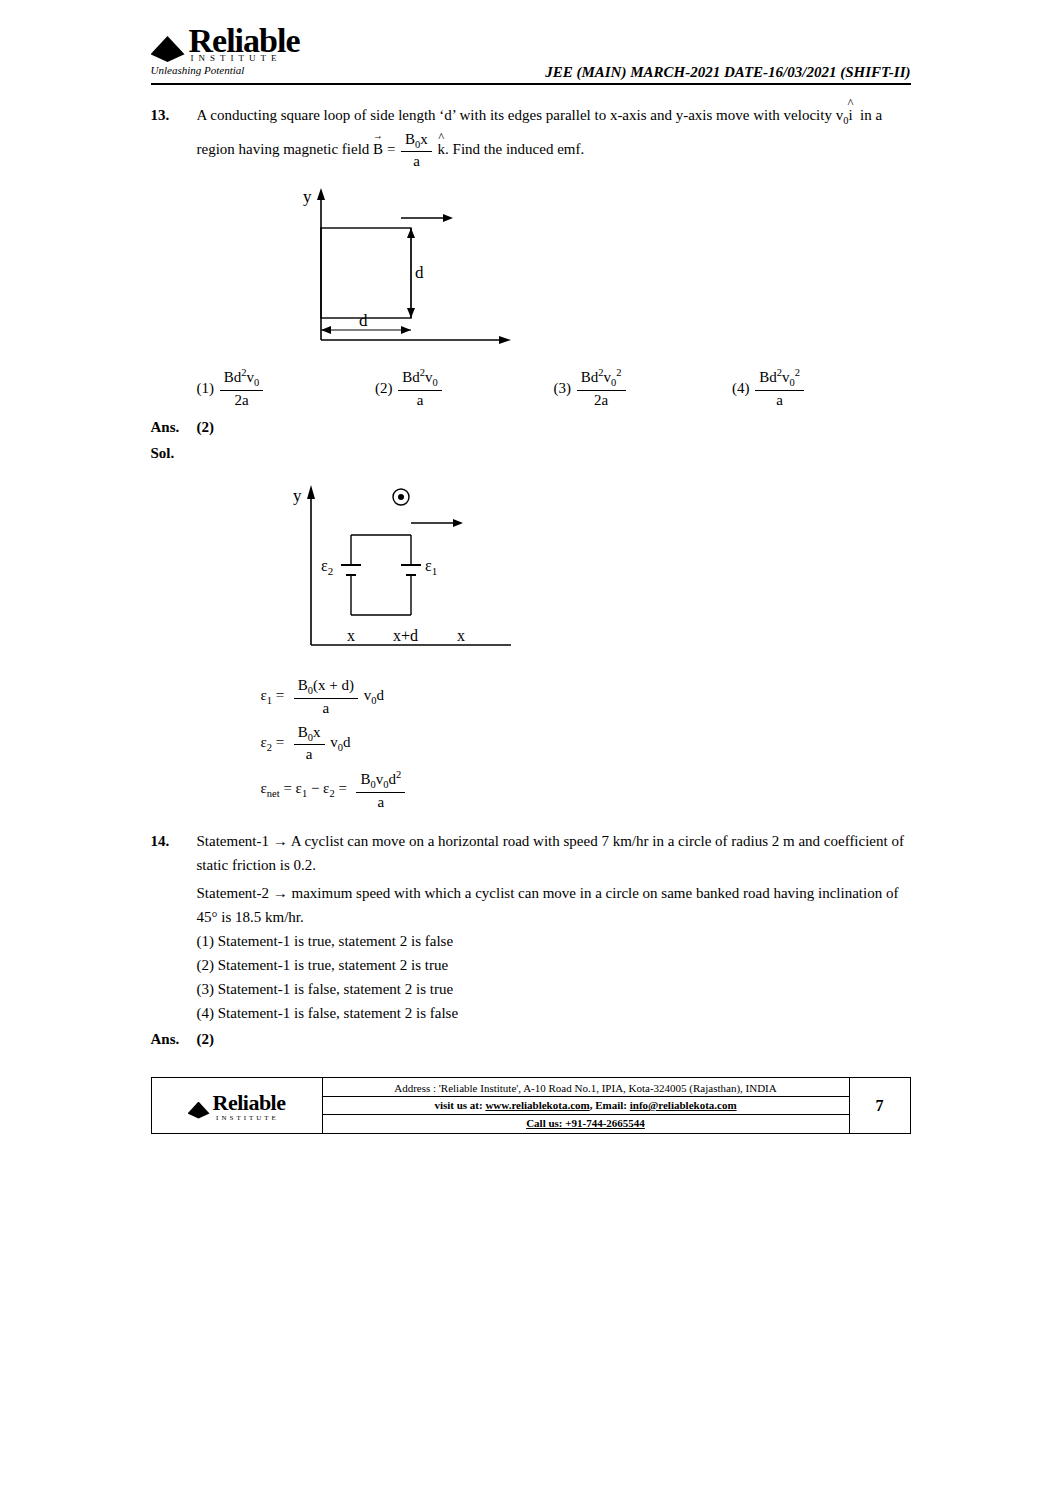Reliable
INSTITUTE
Unleashing Potential
JEE (MAIN) MARCH-2021 DATE-16/03/2021 (SHIFT-II)
13.
A conducting square loop of side length ‘d’ with its edges parallel to x-axis and y-axis move with velocity v0i in a region having magnetic field B = B0x a k. Find the induced emf.
y x d d
(1) Bd2v02a
(2) Bd2v0 a
(3) Bd2v022a
(4) Bd2v02 a
Ans.
(2)
Sol.
y ε2 ε1 x x+d x
ε1 = B0(x + d) a v0d
ε2 = B0x a v0d
εnet = ε1 − ε2 = B0v0d2 a
14.
Statement-1 → A cyclist can move on a horizontal road with speed 7 km/hr in a circle of radius 2 m and coefficient of static friction is 0.2.
Statement-2 → maximum speed with which a cyclist can move in a circle on same banked road having inclination of 45° is 18.5 km/hr.
(1) Statement-1 is true, statement 2 is false
(2) Statement-1 is true, statement 2 is true
(3) Statement-1 is false, statement 2 is true
(4) Statement-1 is false, statement 2 is false
Ans.
(2)
Reliable
INSTITUTE
Address : 'Reliable Institute', A-10 Road No.1, IPIA, Kota-324005 (Rajasthan), INDIA
visit us at: www.reliablekota.com, Email: info@reliablekota.com
Call us: +91-744-2665544
7